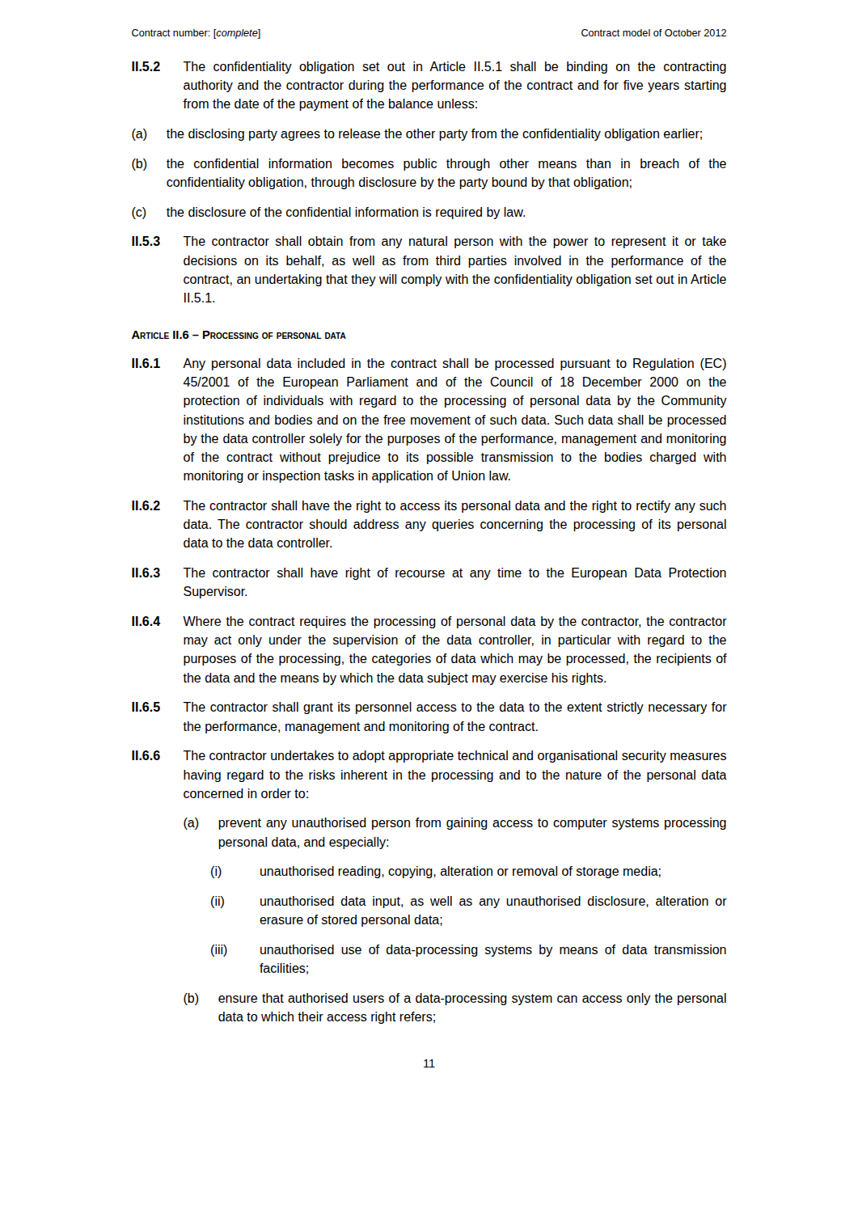Contract number: [complete]
Contract model of October 2012
II.5.2
The confidentiality obligation set out in Article II.5.1 shall be binding on the contracting authority and the contractor during the performance of the contract and for five years starting from the date of the payment of the balance unless:
(a)
the disclosing party agrees to release the other party from the confidentiality obligation earlier;
(b)
the confidential information becomes public through other means than in breach of the confidentiality obligation, through disclosure by the party bound by that obligation;
(c)
the disclosure of the confidential information is required by law.
II.5.3
The contractor shall obtain from any natural person with the power to represent it or take decisions on its behalf, as well as from third parties involved in the performance of the contract, an undertaking that they will comply with the confidentiality obligation set out in Article II.5.1.
Article II.6 – Processing of personal data
II.6.1
Any personal data included in the contract shall be processed pursuant to Regulation (EC) 45/2001 of the European Parliament and of the Council of 18 December 2000 on the protection of individuals with regard to the processing of personal data by the Community institutions and bodies and on the free movement of such data. Such data shall be processed by the data controller solely for the purposes of the performance, management and monitoring of the contract without prejudice to its possible transmission to the bodies charged with monitoring or inspection tasks in application of Union law.
II.6.2
The contractor shall have the right to access its personal data and the right to rectify any such data. The contractor should address any queries concerning the processing of its personal data to the data controller.
II.6.3
The contractor shall have right of recourse at any time to the European Data Protection Supervisor.
II.6.4
Where the contract requires the processing of personal data by the contractor, the contractor may act only under the supervision of the data controller, in particular with regard to the purposes of the processing, the categories of data which may be processed, the recipients of the data and the means by which the data subject may exercise his rights.
II.6.5
The contractor shall grant its personnel access to the data to the extent strictly necessary for the performance, management and monitoring of the contract.
II.6.6
The contractor undertakes to adopt appropriate technical and organisational security measures having regard to the risks inherent in the processing and to the nature of the personal data concerned in order to:
(a)
prevent any unauthorised person from gaining access to computer systems processing personal data, and especially:
(i)
unauthorised reading, copying, alteration or removal of storage media;
(ii)
unauthorised data input, as well as any unauthorised disclosure, alteration or erasure of stored personal data;
(iii)
unauthorised use of data-processing systems by means of data transmission facilities;
(b)
ensure that authorised users of a data-processing system can access only the personal data to which their access right refers;
11